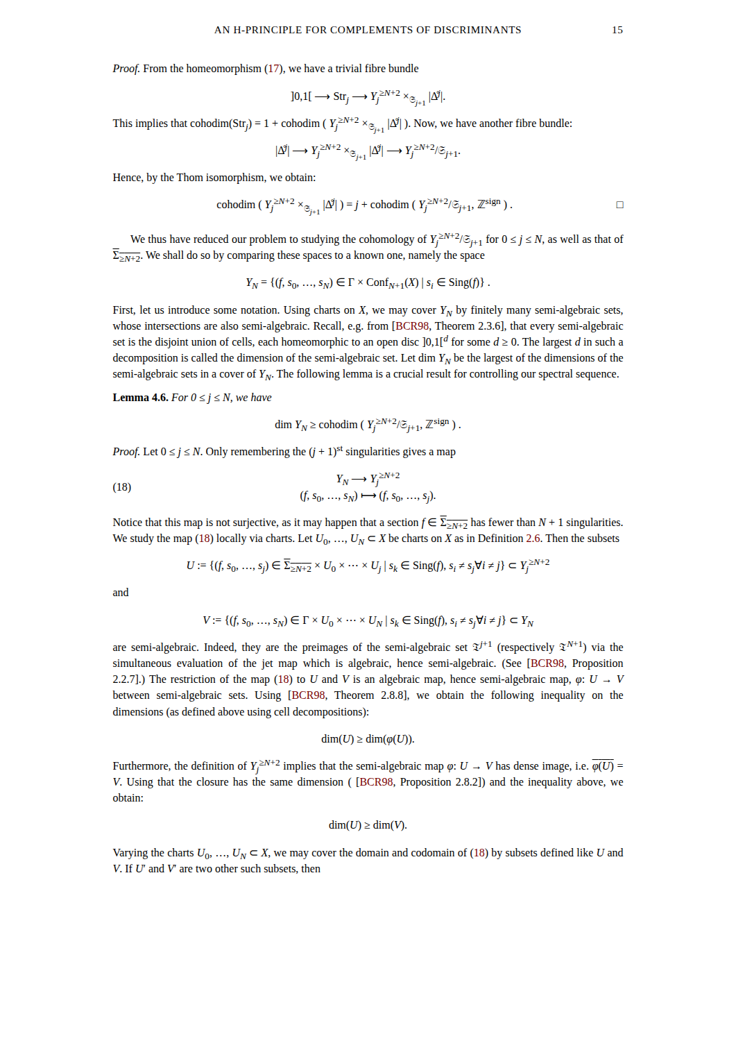AN H-PRINCIPLE FOR COMPLEMENTS OF DISCRIMINANTS 15
Proof. From the homeomorphism (17), we have a trivial fibre bundle
]0,1[ ⟶ Strj ⟶ Yj≥N+2 ×𝔖j+1 |Δ̊j|.
This implies that cohodim(Strj) = 1 + cohodim ( Yj≥N+2 ×𝔖j+1 |Δ̊j| ). Now, we have another fibre bundle:
|Δ̊j| ⟶ Yj≥N+2 ×𝔖j+1 |Δ̊j| ⟶ Yj≥N+2/𝔖j+1.
Hence, by the Thom isomorphism, we obtain:
cohodim ( Yj≥N+2 ×𝔖j+1 |Δ̊j| ) = j + cohodim ( Yj≥N+2/𝔖j+1, ℤsign ) . □
We thus have reduced our problem to studying the cohomology of Yj≥N+2/𝔖j+1 for 0 ≤ j ≤ N, as well as that of Σ≥N+2. We shall do so by comparing these spaces to a known one, namely the space
YN = {(f, s0, …, sN) ∈ Γ × ConfN+1(X) | si ∈ Sing(f)} .
First, let us introduce some notation. Using charts on X, we may cover YN by finitely many semi-algebraic sets, whose intersections are also semi-algebraic. Recall, e.g. from [BCR98, Theorem 2.3.6], that every semi-algebraic set is the disjoint union of cells, each homeomorphic to an open disc ]0,1[d for some d ≥ 0. The largest d in such a decomposition is called the dimension of the semi-algebraic set. Let dim YN be the largest of the dimensions of the semi-algebraic sets in a cover of YN. The following lemma is a crucial result for controlling our spectral sequence.
Lemma 4.6. For 0 ≤ j ≤ N, we have
dim YN ≥ cohodim ( Yj≥N+2/𝔖j+1, ℤsign ) .
Proof. Let 0 ≤ j ≤ N. Only remembering the (j + 1)st singularities gives a map
(18) YN ⟶ Yj≥N+2
(f, s0, …, sN) ⟼ (f, s0, …, sj).
Notice that this map is not surjective, as it may happen that a section f ∈ Σ≥N+2 has fewer than N + 1 singularities. We study the map (18) locally via charts. Let U0, …, UN ⊂ X be charts on X as in Definition 2.6. Then the subsets
U := {(f, s0, …, sj) ∈ Σ≥N+2 × U0 × ⋯ × Uj | sk ∈ Sing(f), si ≠ sj∀i ≠ j} ⊂ Yj≥N+2
and
V := {(f, s0, …, sN) ∈ Γ × U0 × ⋯ × UN | sk ∈ Sing(f), si ≠ sj∀i ≠ j} ⊂ YN
are semi-algebraic. Indeed, they are the preimages of the semi-algebraic set 𝔗j+1 (respectively 𝔗N+1) via the simultaneous evaluation of the jet map which is algebraic, hence semi-algebraic. (See [BCR98, Proposition 2.2.7].) The restriction of the map (18) to U and V is an algebraic map, hence semi-algebraic map, φ: U → V between semi-algebraic sets. Using [BCR98, Theorem 2.8.8], we obtain the following inequality on the dimensions (as defined above using cell decompositions):
dim(U) ≥ dim(φ(U)).
Furthermore, the definition of Yj≥N+2 implies that the semi-algebraic map φ: U → V has dense image, i.e. φ(U) = V. Using that the closure has the same dimension ( [BCR98, Proposition 2.8.2]) and the inequality above, we obtain:
dim(U) ≥ dim(V).
Varying the charts U0, …, UN ⊂ X, we may cover the domain and codomain of (18) by subsets defined like U and V. If U′ and V′ are two other such subsets, then